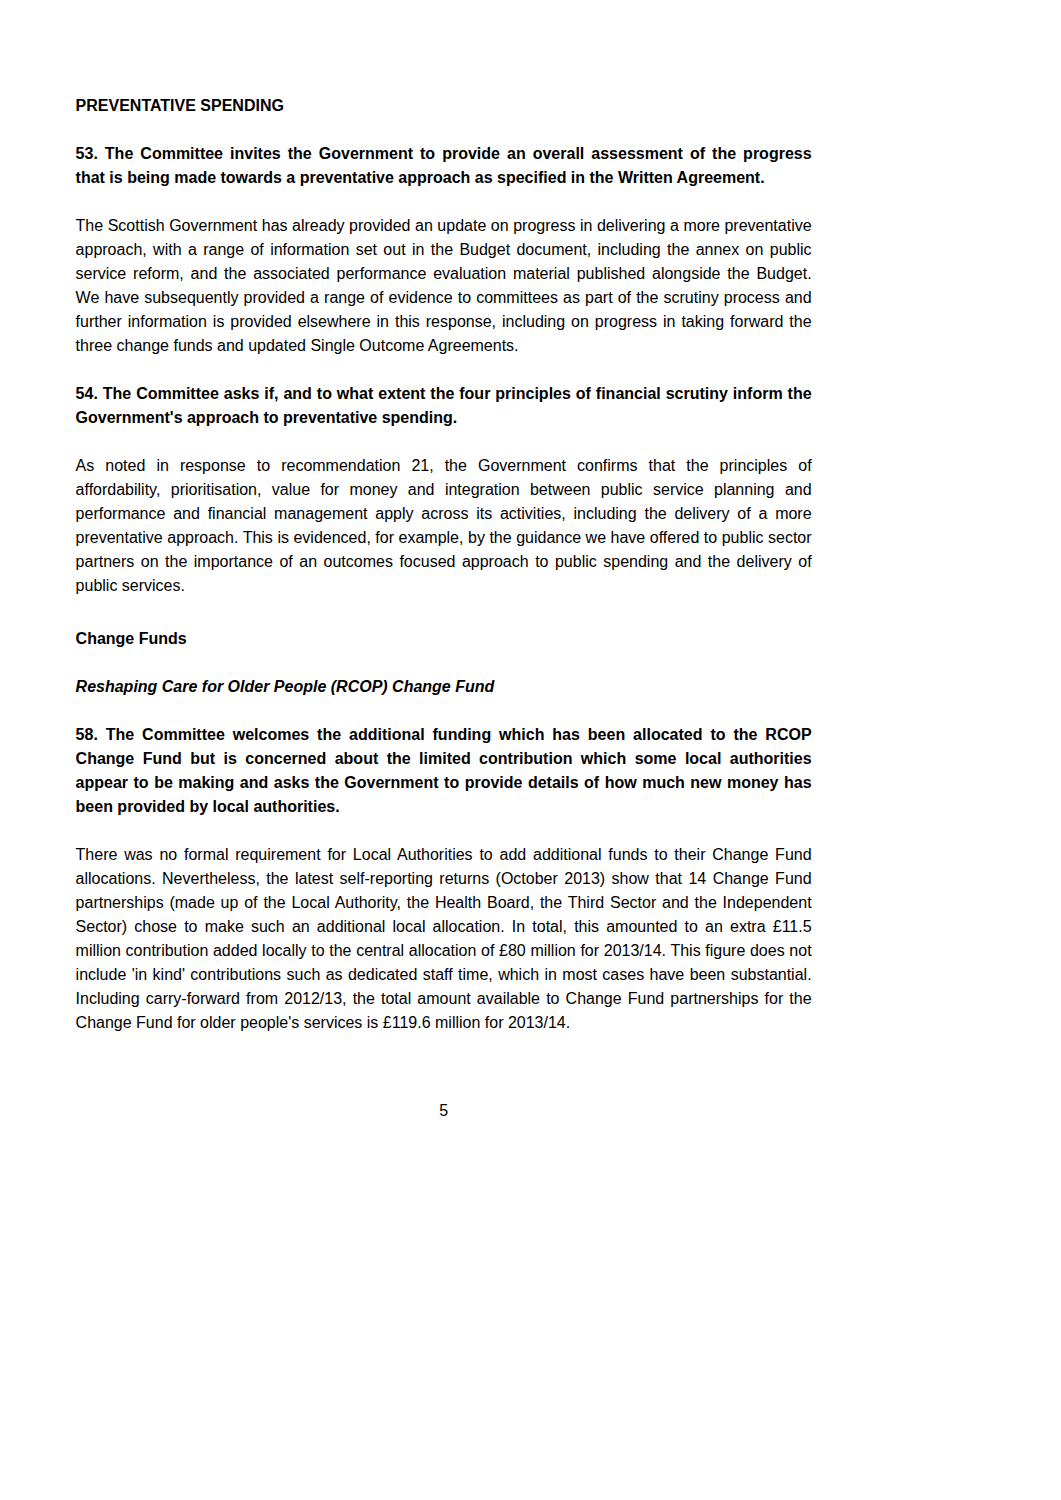PREVENTATIVE SPENDING
53. The Committee invites the Government to provide an overall assessment of the progress that is being made towards a preventative approach as specified in the Written Agreement.
The Scottish Government has already provided an update on progress in delivering a more preventative approach, with a range of information set out in the Budget document, including the annex on public service reform, and the associated performance evaluation material published alongside the Budget. We have subsequently provided a range of evidence to committees as part of the scrutiny process and further information is provided elsewhere in this response, including on progress in taking forward the three change funds and updated Single Outcome Agreements.
54. The Committee asks if, and to what extent the four principles of financial scrutiny inform the Government's approach to preventative spending.
As noted in response to recommendation 21, the Government confirms that the principles of affordability, prioritisation, value for money and integration between public service planning and performance and financial management apply across its activities, including the delivery of a more preventative approach. This is evidenced, for example, by the guidance we have offered to public sector partners on the importance of an outcomes focused approach to public spending and the delivery of public services.
Change Funds
Reshaping Care for Older People (RCOP) Change Fund
58. The Committee welcomes the additional funding which has been allocated to the RCOP Change Fund but is concerned about the limited contribution which some local authorities appear to be making and asks the Government to provide details of how much new money has been provided by local authorities.
There was no formal requirement for Local Authorities to add additional funds to their Change Fund allocations. Nevertheless, the latest self-reporting returns (October 2013) show that 14 Change Fund partnerships (made up of the Local Authority, the Health Board, the Third Sector and the Independent Sector) chose to make such an additional local allocation. In total, this amounted to an extra £11.5 million contribution added locally to the central allocation of £80 million for 2013/14. This figure does not include 'in kind' contributions such as dedicated staff time, which in most cases have been substantial. Including carry-forward from 2012/13, the total amount available to Change Fund partnerships for the Change Fund for older people's services is £119.6 million for 2013/14.
5